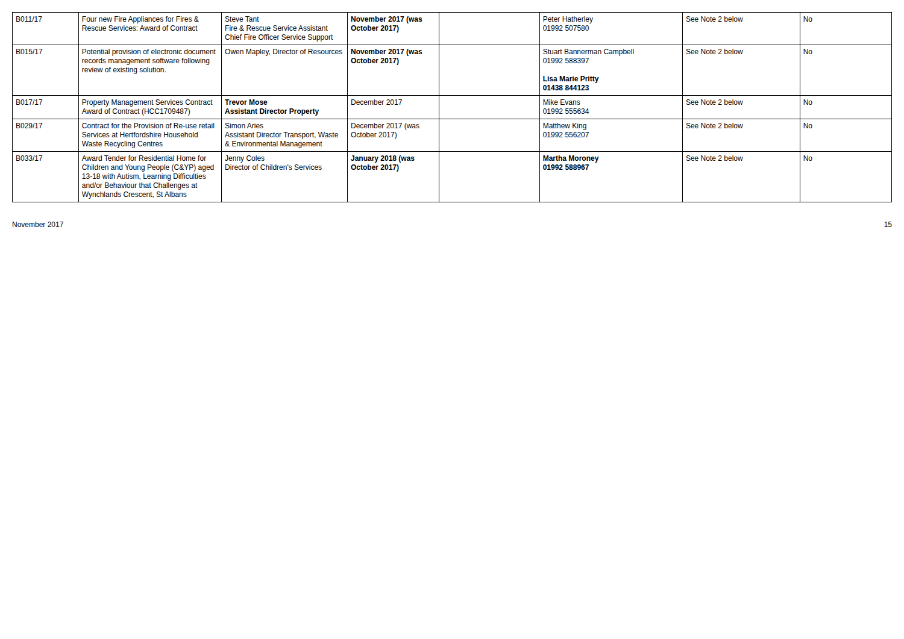| B011/17 | Four new Fire Appliances for Fires & Rescue Services: Award of Contract | Steve Tant Fire & Rescue Service Assistant Chief Fire Officer Service Support | November 2017 (was October 2017) | | Peter Hatherley 01992 507580 | See Note 2 below | No |
| B015/17 | Potential provision of electronic document records management software following review of existing solution. | Owen Mapley, Director of Resources | November 2017 (was October 2017) | | Stuart Bannerman Campbell 01992 588397 Lisa Marie Pritty 01438 844123 | See Note 2 below | No |
| B017/17 | Property Management Services Contract Award of Contract (HCC1709487) | Trevor Mose Assistant Director Property | December 2017 | | Mike Evans 01992 555634 | See Note 2 below | No |
| B029/17 | Contract for the Provision of Re-use retail Services at Hertfordshire Household Waste Recycling Centres | Simon Aries Assistant Director Transport, Waste & Environmental Management | December 2017 (was October 2017) | | Matthew King 01992 556207 | See Note 2 below | No |
| B033/17 | Award Tender for Residential Home for Children and Young People (C&YP) aged 13-18 with Autism, Learning Difficulties and/or Behaviour that Challenges at Wynchlands Crescent, St Albans | Jenny Coles Director of Children's Services | January 2018 (was October 2017) | | Martha Moroney 01992 588967 | See Note 2 below | No |
November 2017 15